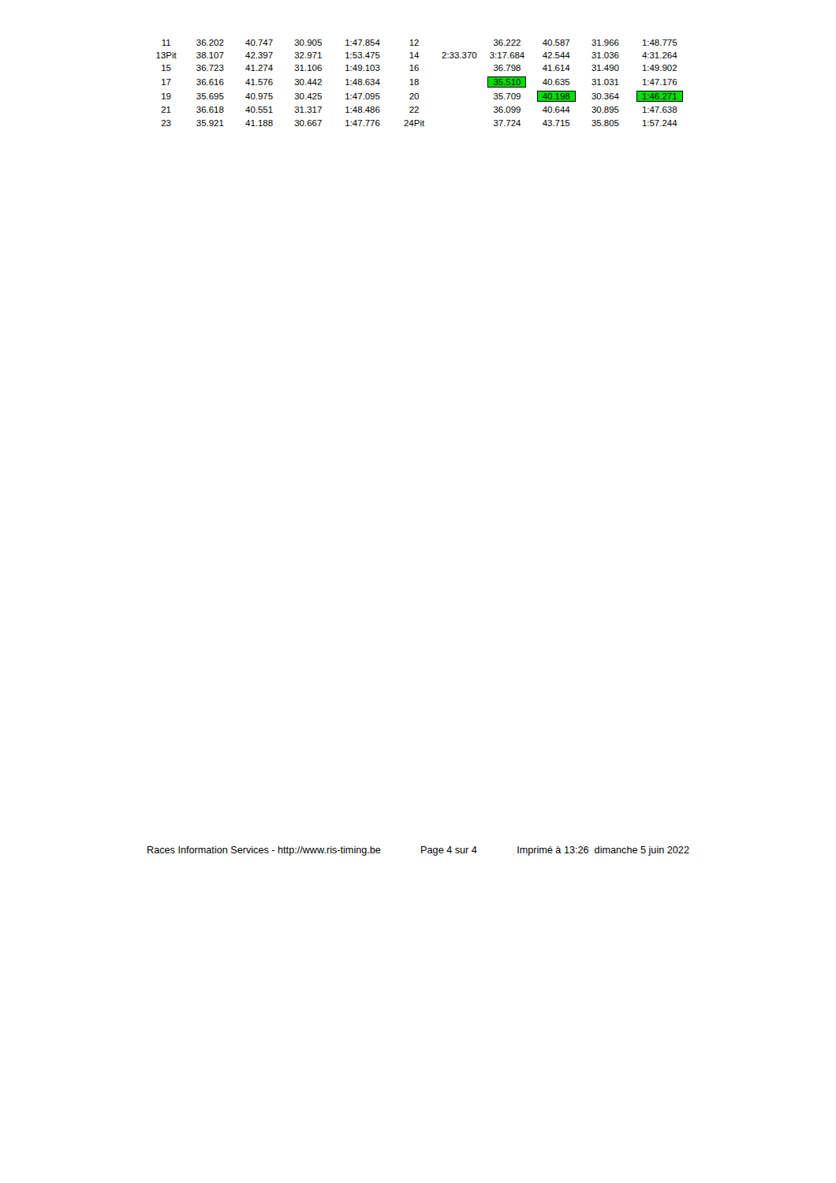| 11 | 36.202 | 40.747 | 30.905 | 1:47.854 | 12 | | 36.222 | 40.587 | 31.966 | 1:48.775 |
| 13Pit | 38.107 | 42.397 | 32.971 | 1:53.475 | 14 | 2:33.370 | 3:17.684 | 42.544 | 31.036 | 4:31.264 |
| 15 | 36.723 | 41.274 | 31.106 | 1:49.103 | 16 | | 36.798 | 41.614 | 31.490 | 1:49.902 |
| 17 | 36.616 | 41.576 | 30.442 | 1:48.634 | 18 | | 35.510 | 40.635 | 31.031 | 1:47.176 |
| 19 | 35.695 | 40.975 | 30.425 | 1:47.095 | 20 | | 35.709 | 40.198 | 30.364 | 1:46.271 |
| 21 | 36.618 | 40.551 | 31.317 | 1:48.486 | 22 | | 36.099 | 40.644 | 30.895 | 1:47.638 |
| 23 | 35.921 | 41.188 | 30.667 | 1:47.776 | 24Pit | | 37.724 | 43.715 | 35.805 | 1:57.244 |
Races Information Services - http://www.ris-timing.be
Page 4 sur 4
Imprimé à 13:26 dimanche 5 juin 2022